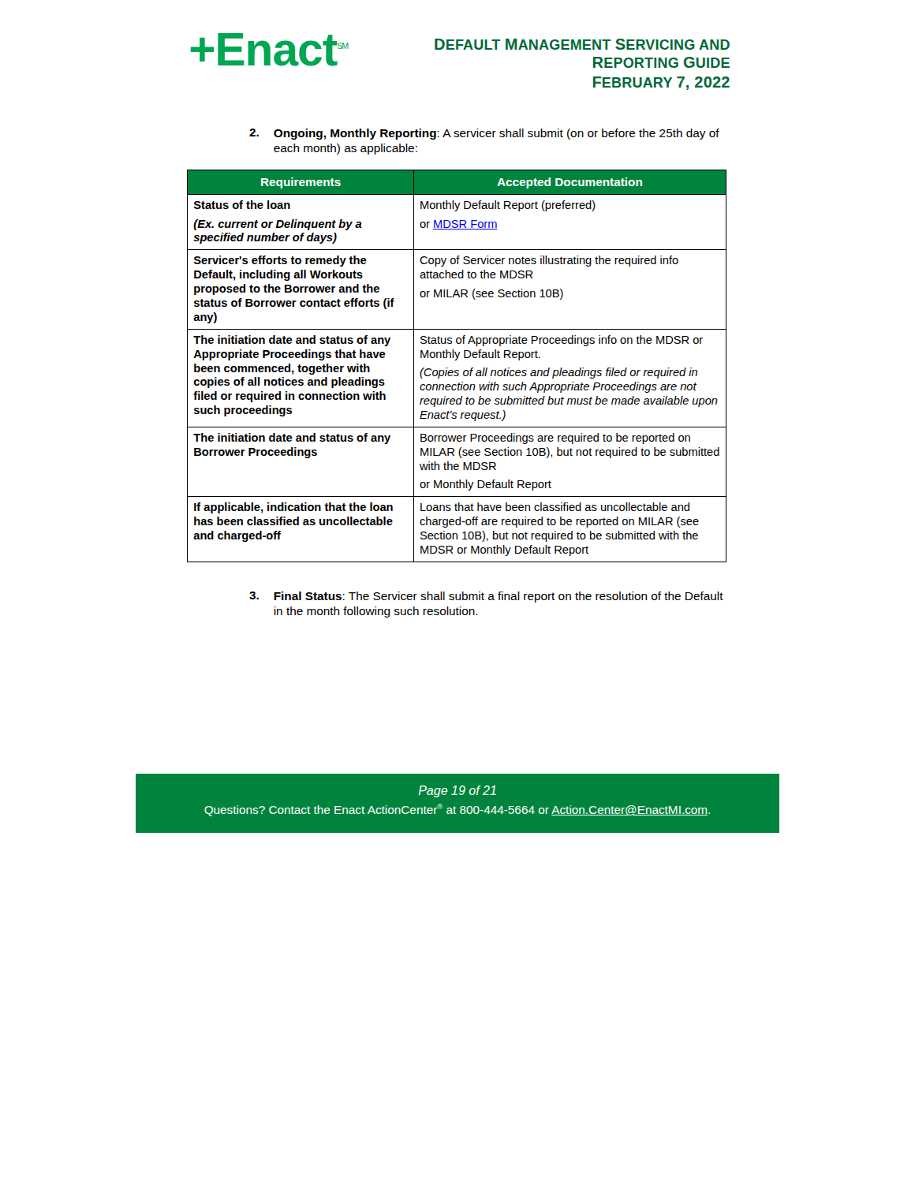+EnactSM
DEFAULT MANAGEMENT SERVICING AND REPORTING GUIDE
FEBRUARY 7, 2022
2.
Ongoing, Monthly Reporting: A servicer shall submit (on or before the 25th day of each month) as applicable:
| Requirements | Accepted Documentation |
| --- | --- |
| Status of the loan (Ex. current or Delinquent by a specified number of days) | Monthly Default Report (preferred) or MDSR Form |
| Servicer's efforts to remedy the Default, including all Workouts proposed to the Borrower and the status of Borrower contact efforts (if any) | Copy of Servicer notes illustrating the required info attached to the MDSR or MILAR (see Section 10B) |
| The initiation date and status of any Appropriate Proceedings that have been commenced, together with copies of all notices and pleadings filed or required in connection with such proceedings | Status of Appropriate Proceedings info on the MDSR or Monthly Default Report. (Copies of all notices and pleadings filed or required in connection with such Appropriate Proceedings are not required to be submitted but must be made available upon Enact's request.) |
| The initiation date and status of any Borrower Proceedings | Borrower Proceedings are required to be reported on MILAR (see Section 10B), but not required to be submitted with the MDSR or Monthly Default Report |
| If applicable, indication that the loan has been classified as uncollectable and charged-off | Loans that have been classified as uncollectable and charged-off are required to be reported on MILAR (see Section 10B), but not required to be submitted with the MDSR or Monthly Default Report |
3.
Final Status: The Servicer shall submit a final report on the resolution of the Default in the month following such resolution.
Page 19 of 21
Questions? Contact the Enact ActionCenter® at 800-444-5664 or Action.Center@EnactMI.com.